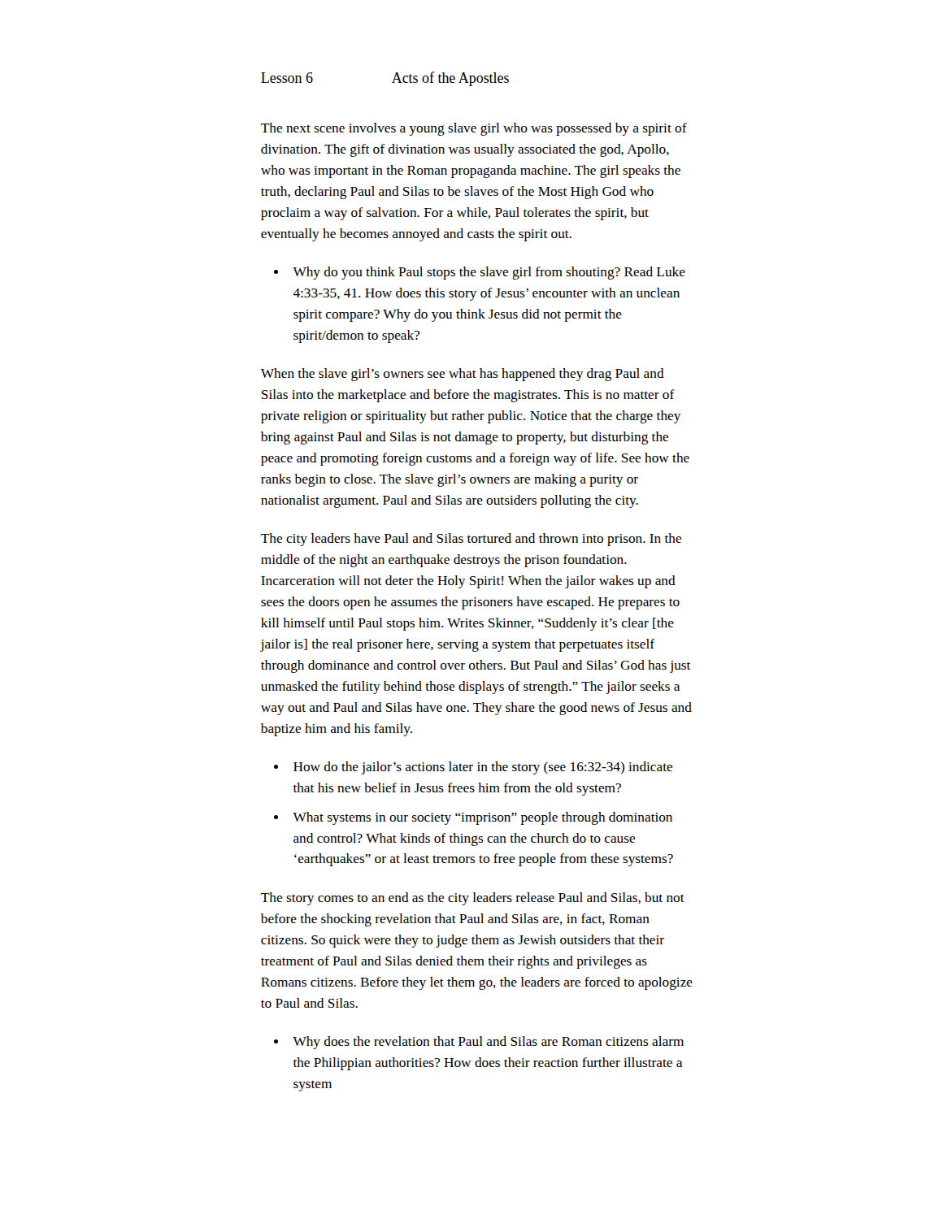Lesson 6 Acts of the Apostles
The next scene involves a young slave girl who was possessed by a spirit of divination. The gift of divination was usually associated the god, Apollo, who was important in the Roman propaganda machine. The girl speaks the truth, declaring Paul and Silas to be slaves of the Most High God who proclaim a way of salvation. For a while, Paul tolerates the spirit, but eventually he becomes annoyed and casts the spirit out.
Why do you think Paul stops the slave girl from shouting? Read Luke 4:33-35, 41. How does this story of Jesus’ encounter with an unclean spirit compare? Why do you think Jesus did not permit the spirit/demon to speak?
When the slave girl’s owners see what has happened they drag Paul and Silas into the marketplace and before the magistrates. This is no matter of private religion or spirituality but rather public. Notice that the charge they bring against Paul and Silas is not damage to property, but disturbing the peace and promoting foreign customs and a foreign way of life. See how the ranks begin to close. The slave girl’s owners are making a purity or nationalist argument. Paul and Silas are outsiders polluting the city.
The city leaders have Paul and Silas tortured and thrown into prison. In the middle of the night an earthquake destroys the prison foundation. Incarceration will not deter the Holy Spirit! When the jailor wakes up and sees the doors open he assumes the prisoners have escaped. He prepares to kill himself until Paul stops him. Writes Skinner, “Suddenly it’s clear [the jailor is] the real prisoner here, serving a system that perpetuates itself through dominance and control over others. But Paul and Silas’ God has just unmasked the futility behind those displays of strength.” The jailor seeks a way out and Paul and Silas have one. They share the good news of Jesus and baptize him and his family.
How do the jailor’s actions later in the story (see 16:32-34) indicate that his new belief in Jesus frees him from the old system?
What systems in our society “imprison” people through domination and control? What kinds of things can the church do to cause ‘earthquakes” or at least tremors to free people from these systems?
The story comes to an end as the city leaders release Paul and Silas, but not before the shocking revelation that Paul and Silas are, in fact, Roman citizens. So quick were they to judge them as Jewish outsiders that their treatment of Paul and Silas denied them their rights and privileges as Romans citizens. Before they let them go, the leaders are forced to apologize to Paul and Silas.
Why does the revelation that Paul and Silas are Roman citizens alarm the Philippian authorities? How does their reaction further illustrate a system